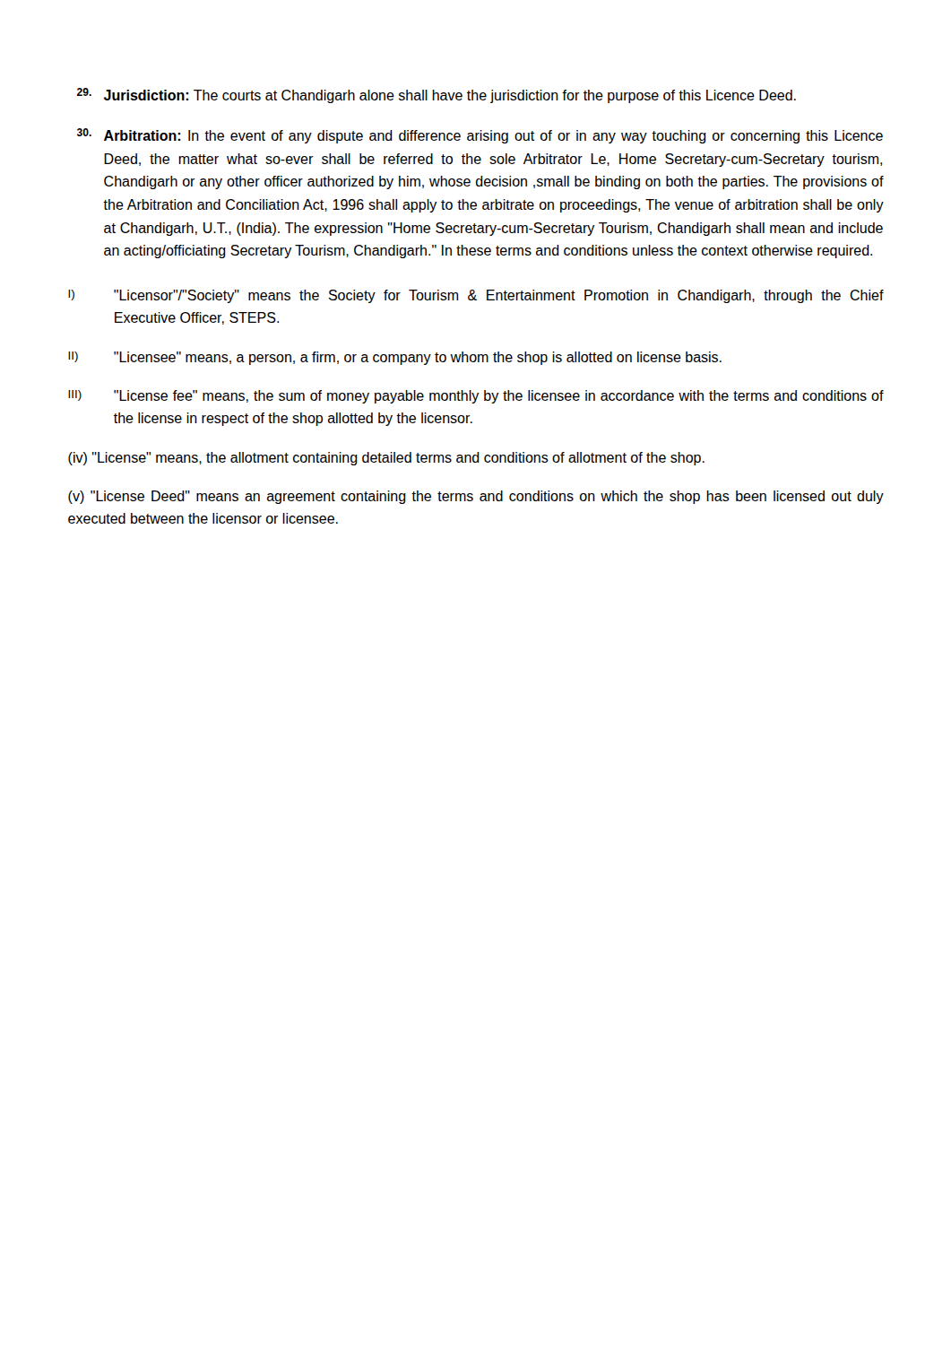29. Jurisdiction: The courts at Chandigarh alone shall have the jurisdiction for the purpose of this Licence Deed.
30. Arbitration: In the event of any dispute and difference arising out of or in any way touching or concerning this Licence Deed, the matter what so-ever shall be referred to the sole Arbitrator Le, Home Secretary-cum-Secretary tourism, Chandigarh or any other officer authorized by him, whose decision ,small be binding on both the parties. The provisions of the Arbitration and Conciliation Act, 1996 shall apply to the arbitrate on proceedings, The venue of arbitration shall be only at Chandigarh, U.T., (India). The expression "Home Secretary-cum-Secretary Tourism, Chandigarh shall mean and include an acting/officiating Secretary Tourism, Chandigarh." In these terms and conditions unless the context otherwise required.
I)"Licensor"/"Society" means the Society for Tourism & Entertainment Promotion in Chandigarh, through the Chief Executive Officer, STEPS.
II)"Licensee" means, a person, a firm, or a company to whom the shop is allotted on license basis.
III)"License fee" means, the sum of money payable monthly by the licensee in accordance with the terms and conditions of the license in respect of the shop allotted by the licensor.
(iv) "License" means, the allotment containing detailed terms and conditions of allotment of the shop.
(v) "License Deed" means an agreement containing the terms and conditions on which the shop has been licensed out duly executed between the licensor or licensee.